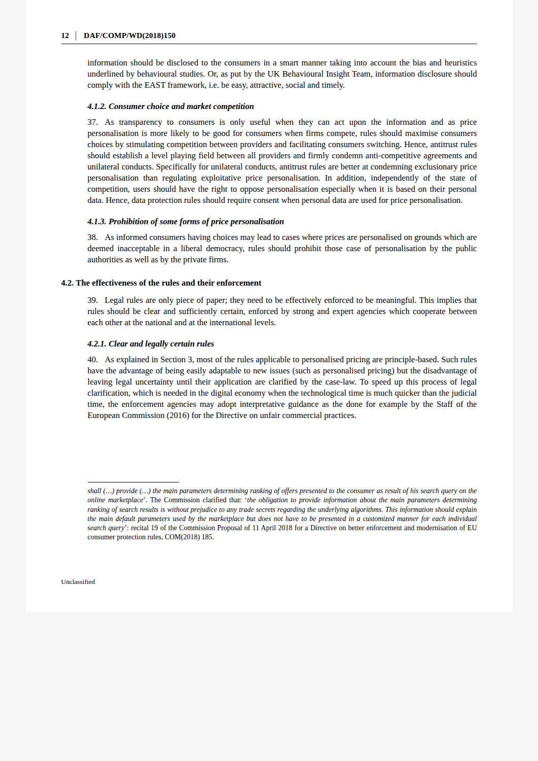12 │ DAF/COMP/WD(2018)150
information should be disclosed to the consumers in a smart manner taking into account the bias and heuristics underlined by behavioural studies. Or, as put by the UK Behavioural Insight Team, information disclosure should comply with the EAST framework, i.e. be easy, attractive, social and timely.
4.1.2. Consumer choice and market competition
37. As transparency to consumers is only useful when they can act upon the information and as price personalisation is more likely to be good for consumers when firms compete, rules should maximise consumers choices by stimulating competition between providers and facilitating consumers switching. Hence, antitrust rules should establish a level playing field between all providers and firmly condemn anti-competitive agreements and unilateral conducts. Specifically for unilateral conducts, antitrust rules are better at condemning exclusionary price personalisation than regulating exploitative price personalisation. In addition, independently of the state of competition, users should have the right to oppose personalisation especially when it is based on their personal data. Hence, data protection rules should require consent when personal data are used for price personalisation.
4.1.3. Prohibition of some forms of price personalisation
38. As informed consumers having choices may lead to cases where prices are personalised on grounds which are deemed inacceptable in a liberal democracy, rules should prohibit those case of personalisation by the public authorities as well as by the private firms.
4.2. The effectiveness of the rules and their enforcement
39. Legal rules are only piece of paper; they need to be effectively enforced to be meaningful. This implies that rules should be clear and sufficiently certain, enforced by strong and expert agencies which cooperate between each other at the national and at the international levels.
4.2.1. Clear and legally certain rules
40. As explained in Section 3, most of the rules applicable to personalised pricing are principle-based. Such rules have the advantage of being easily adaptable to new issues (such as personalised pricing) but the disadvantage of leaving legal uncertainty until their application are clarified by the case-law. To speed up this process of legal clarification, which is needed in the digital economy when the technological time is much quicker than the judicial time, the enforcement agencies may adopt interpretative guidance as the done for example by the Staff of the European Commission (2016) for the Directive on unfair commercial practices.
shall (…) provide (…) the main parameters determining ranking of offers presented to the consumer as result of his search query on the online marketplace’. The Commission clarified that: ‘the obligation to provide information about the main parameters determining ranking of search results is without prejudice to any trade secrets regarding the underlying algorithms. This information should explain the main default parameters used by the marketplace but does not have to be presented in a customized manner for each individual search query’: recital 19 of the Commission Proposal of 11 April 2018 for a Directive on better enforcement and modernisation of EU consumer protection rules, COM(2018) 185.
Unclassified